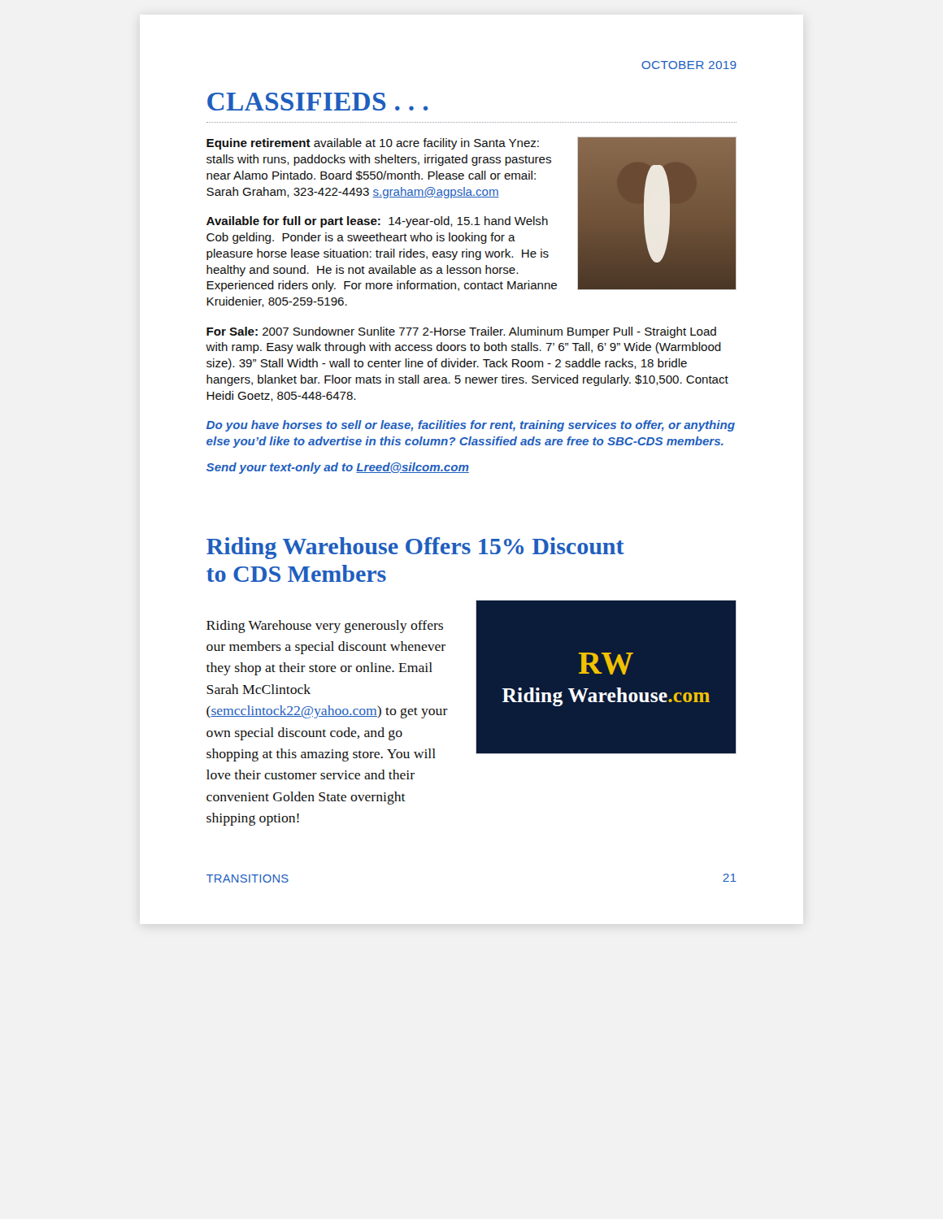OCTOBER 2019
CLASSIFIEDS . . .
Equine retirement available at 10 acre facility in Santa Ynez: stalls with runs, paddocks with shelters, irrigated grass pastures near Alamo Pintado. Board $550/month. Please call or email: Sarah Graham, 323-422-4493 s.graham@agpsla.com
Available for full or part lease: 14-year-old, 15.1 hand Welsh Cob gelding. Ponder is a sweetheart who is looking for a pleasure horse lease situation: trail rides, easy ring work. He is healthy and sound. He is not available as a lesson horse. Experienced riders only. For more information, contact Marianne Kruidenier, 805-259-5196.
For Sale: 2007 Sundowner Sunlite 777 2-Horse Trailer. Aluminum Bumper Pull - Straight Load with ramp. Easy walk through with access doors to both stalls. 7’ 6” Tall, 6’ 9” Wide (Warmblood size). 39” Stall Width - wall to center line of divider. Tack Room - 2 saddle racks, 18 bridle hangers, blanket bar. Floor mats in stall area. 5 newer tires. Serviced regularly. $10,500. Contact Heidi Goetz, 805-448-6478.
Do you have horses to sell or lease, facilities for rent, training services to offer, or anything else you’d like to advertise in this column? Classified ads are free to SBC-CDS members.
Send your text-only ad to Lreed@silcom.com
Riding Warehouse Offers 15% Discount
to CDS Members
Riding Warehouse very generously offers our members a special discount whenever they shop at their store or online. Email Sarah McClintock (semcclintock22@yahoo.com) to get your own special discount code, and go shopping at this amazing store. You will love their customer service and their convenient Golden State overnight shipping option!
RW
Riding Warehouse.com
TRANSITIONS
21